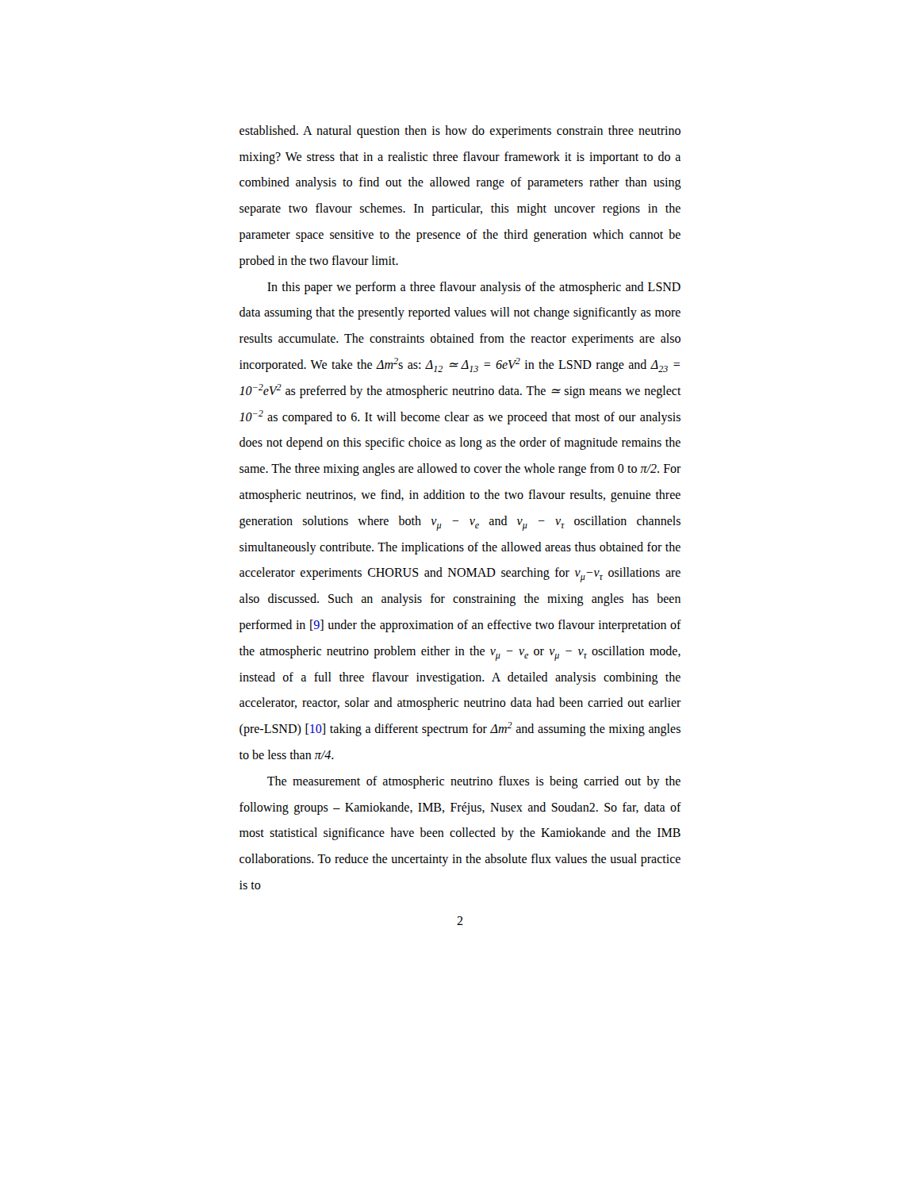established. A natural question then is how do experiments constrain three neutrino mixing? We stress that in a realistic three flavour framework it is important to do a combined analysis to find out the allowed range of parameters rather than using separate two flavour schemes. In particular, this might uncover regions in the parameter space sensitive to the presence of the third generation which cannot be probed in the two flavour limit.
In this paper we perform a three flavour analysis of the atmospheric and LSND data assuming that the presently reported values will not change significantly as more results accumulate. The constraints obtained from the reactor experiments are also incorporated. We take the Δm2s as: Δ12 ≃ Δ13 = 6eV2 in the LSND range and Δ23 = 10−2eV2 as preferred by the atmospheric neutrino data. The ≃ sign means we neglect 10−2 as compared to 6. It will become clear as we proceed that most of our analysis does not depend on this specific choice as long as the order of magnitude remains the same. The three mixing angles are allowed to cover the whole range from 0 to π/2. For atmospheric neutrinos, we find, in addition to the two flavour results, genuine three generation solutions where both νμ − νe and νμ − ντ oscillation channels simultaneously contribute. The implications of the allowed areas thus obtained for the accelerator experiments CHORUS and NOMAD searching for νμ−ντ osillations are also discussed. Such an analysis for constraining the mixing angles has been performed in [9] under the approximation of an effective two flavour interpretation of the atmospheric neutrino problem either in the νμ − νe or νμ − ντ oscillation mode, instead of a full three flavour investigation. A detailed analysis combining the accelerator, reactor, solar and atmospheric neutrino data had been carried out earlier (pre-LSND) [10] taking a different spectrum for Δm2 and assuming the mixing angles to be less than π/4.
The measurement of atmospheric neutrino fluxes is being carried out by the following groups – Kamiokande, IMB, Fréjus, Nusex and Soudan2. So far, data of most statistical significance have been collected by the Kamiokande and the IMB collaborations. To reduce the uncertainty in the absolute flux values the usual practice is to
2